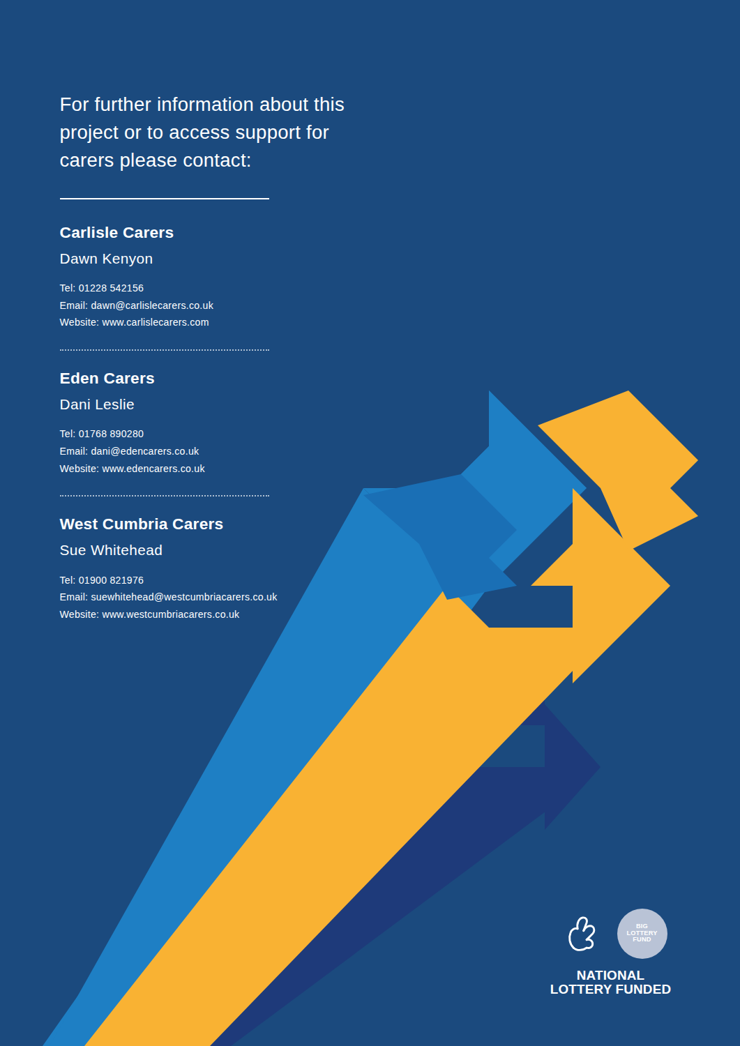For further information about this project or to access support for carers please contact:
Carlisle Carers
Dawn Kenyon
Tel: 01228 542156
Email: dawn@carlislecarers.co.uk
Website: www.carlislecarers.com
Eden Carers
Dani Leslie
Tel: 01768 890280
Email: dani@edencarers.co.uk
Website: www.edencarers.co.uk
West Cumbria Carers
Sue Whitehead
Tel: 01900 821976
Email: suewhitehead@westcumbriacarers.co.uk
Website: www.westcumbriacarers.co.uk
Big Lottery Fund
National
Lottery Funded